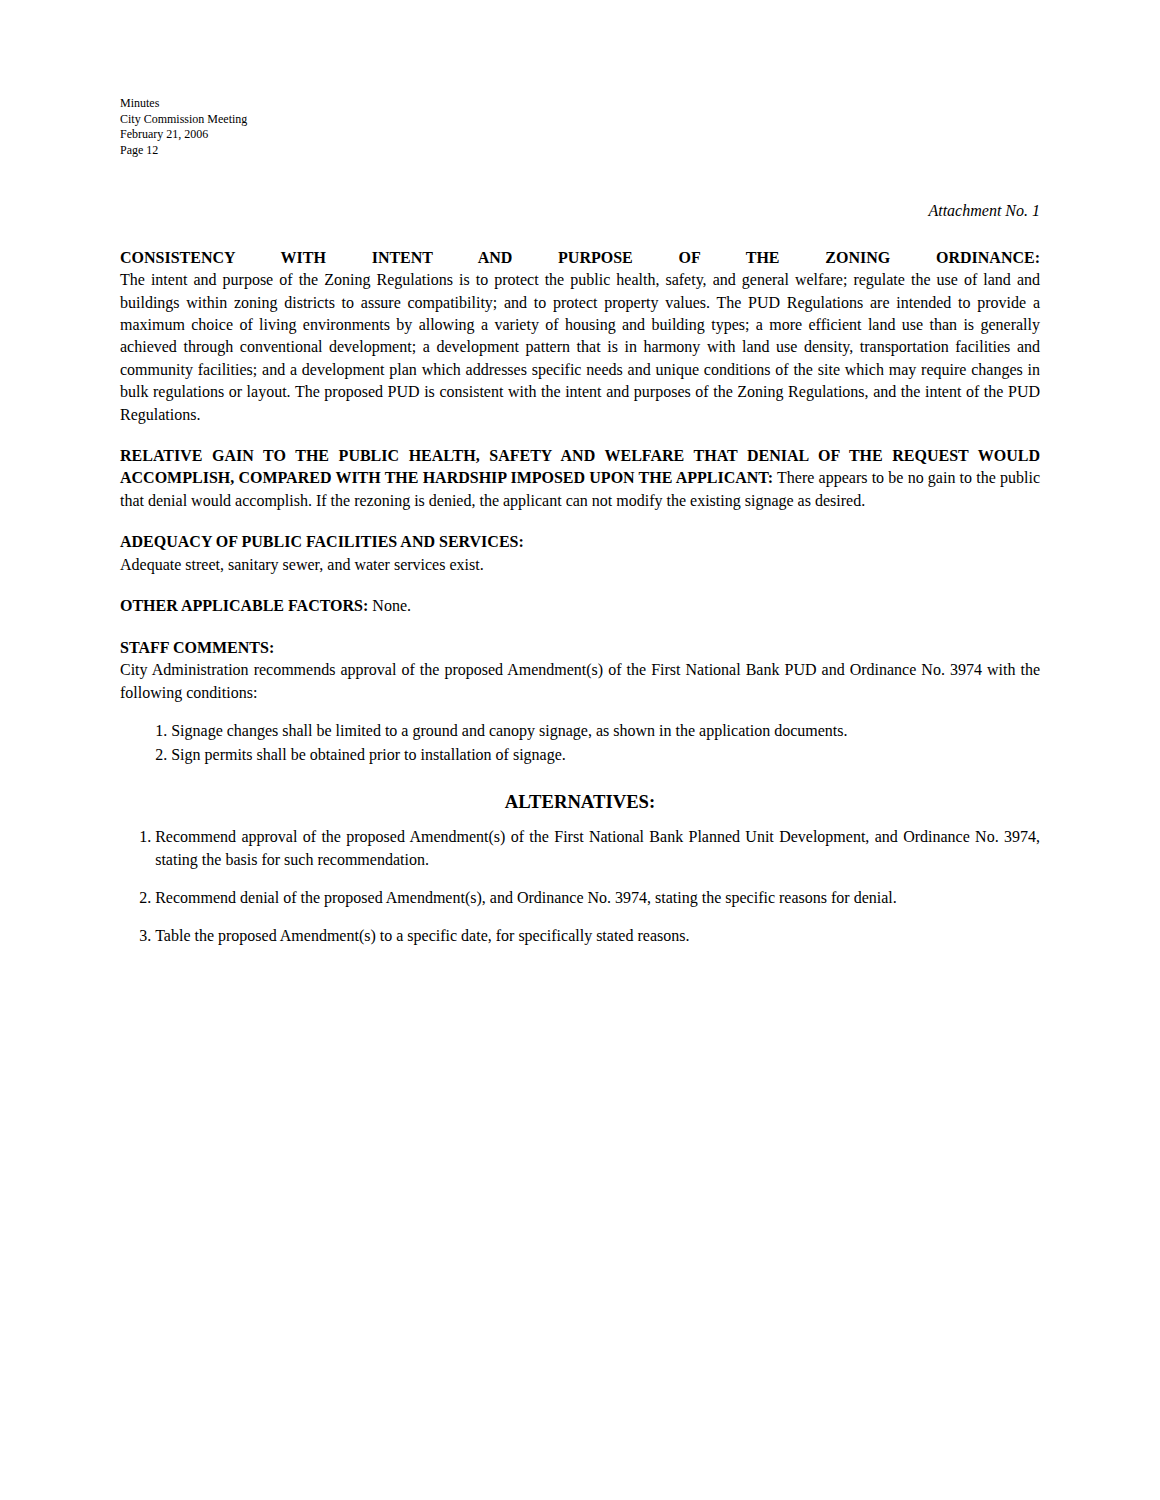Minutes
City Commission Meeting
February 21, 2006
Page 12
Attachment No. 1
Consistency with Intent and Purpose of the Zoning Ordinance:
The intent and purpose of the Zoning Regulations is to protect the public health, safety, and general welfare; regulate the use of land and buildings within zoning districts to assure compatibility; and to protect property values. The PUD Regulations are intended to provide a maximum choice of living environments by allowing a variety of housing and building types; a more efficient land use than is generally achieved through conventional development; a development pattern that is in harmony with land use density, transportation facilities and community facilities; and a development plan which addresses specific needs and unique conditions of the site which may require changes in bulk regulations or layout. The proposed PUD is consistent with the intent and purposes of the Zoning Regulations, and the intent of the PUD Regulations.
RELATIVE GAIN TO THE PUBLIC HEALTH, SAFETY AND WELFARE THAT DENIAL OF THE REQUEST WOULD ACCOMPLISH, COMPARED WITH THE HARDSHIP IMPOSED UPON THE APPLICANT: There appears to be no gain to the public that denial would accomplish. If the rezoning is denied, the applicant can not modify the existing signage as desired.
Adequacy of Public Facilities and Services:
Adequate street, sanitary sewer, and water services exist.
OTHER APPLICABLE FACTORS: None.
Staff Comments:
City Administration recommends approval of the proposed Amendment(s) of the First National Bank PUD and Ordinance No. 3974 with the following conditions:
Signage changes shall be limited to a ground and canopy signage, as shown in the application documents.
Sign permits shall be obtained prior to installation of signage.
ALTERNATIVES:
Recommend approval of the proposed Amendment(s) of the First National Bank Planned Unit Development, and Ordinance No. 3974, stating the basis for such recommendation.
Recommend denial of the proposed Amendment(s), and Ordinance No. 3974, stating the specific reasons for denial.
Table the proposed Amendment(s) to a specific date, for specifically stated reasons.